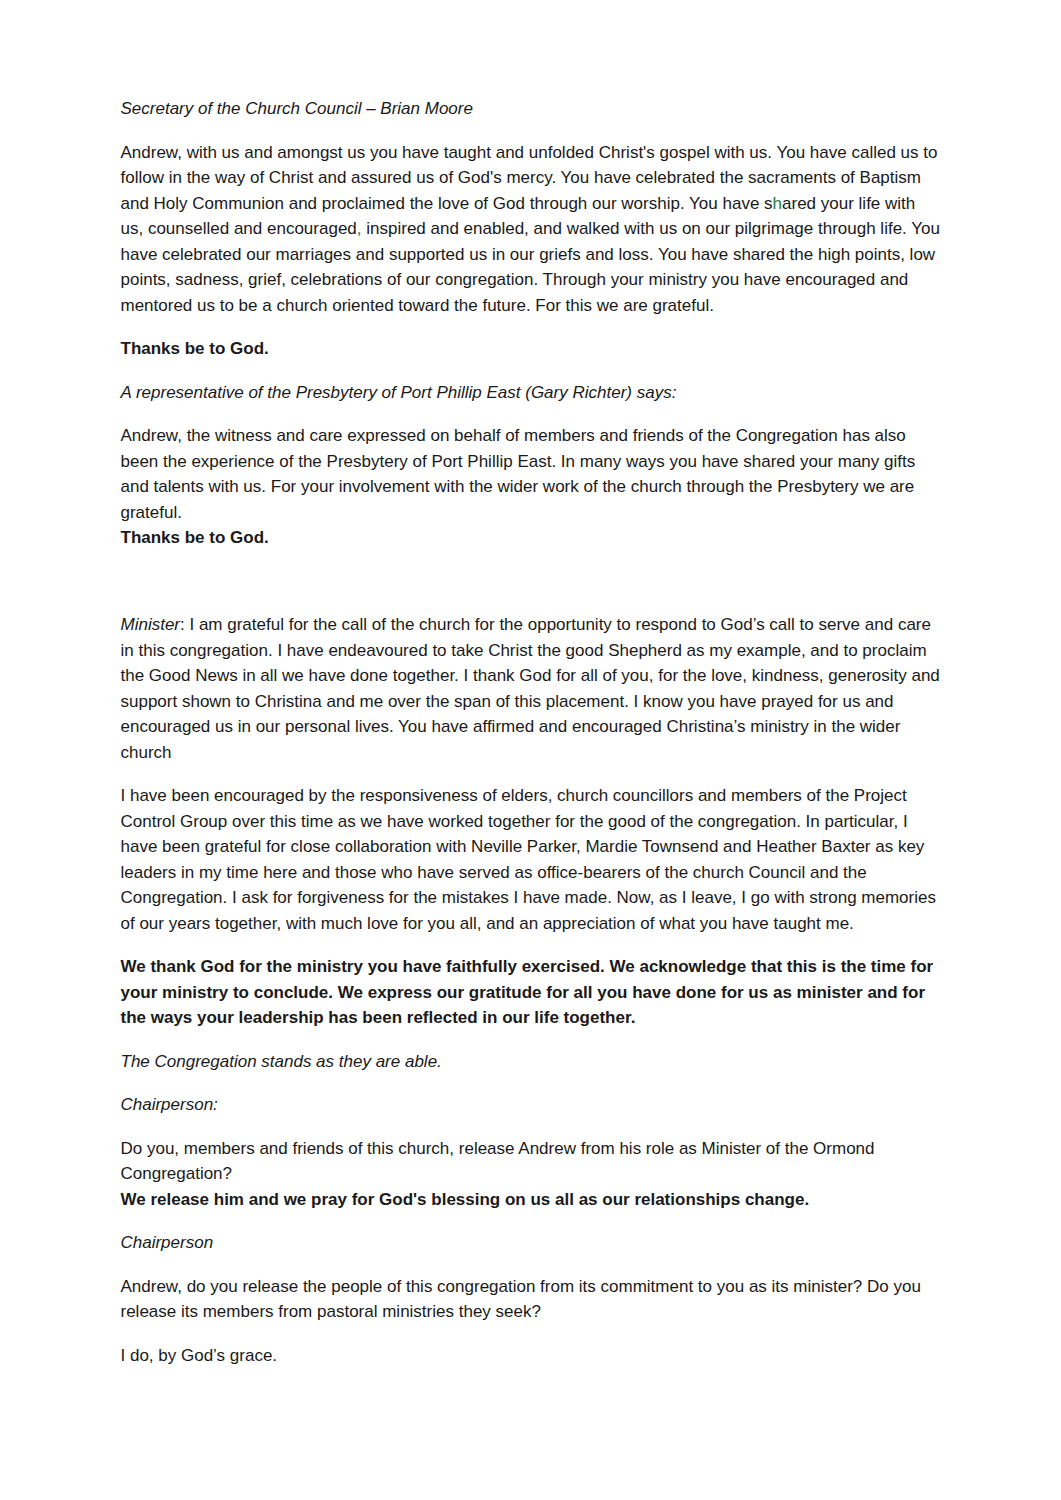Secretary of the Church Council – Brian Moore
Andrew, with us and amongst us you have taught and unfolded Christ's gospel with us. You have called us to follow in the way of Christ and assured us of God's mercy. You have celebrated the sacraments of Baptism and Holy Communion and proclaimed the love of God through our worship. You have shared your life with us, counselled and encouraged, inspired and enabled, and walked with us on our pilgrimage through life. You have celebrated our marriages and supported us in our griefs and loss. You have shared the high points, low points, sadness, grief, celebrations of our congregation. Through your ministry you have encouraged and mentored us to be a church oriented toward the future. For this we are grateful.
Thanks be to God.
A representative of the Presbytery of Port Phillip East (Gary Richter) says:
Andrew, the witness and care expressed on behalf of members and friends of the Congregation has also been the experience of the Presbytery of Port Phillip East. In many ways you have shared your many gifts and talents with us. For your involvement with the wider work of the church through the Presbytery we are grateful.
Thanks be to God.
Minister: I am grateful for the call of the church for the opportunity to respond to God’s call to serve and care in this congregation. I have endeavoured to take Christ the good Shepherd as my example, and to proclaim the Good News in all we have done together. I thank God for all of you, for the love, kindness, generosity and support shown to Christina and me over the span of this placement. I know you have prayed for us and encouraged us in our personal lives. You have affirmed and encouraged Christina’s ministry in the wider church
I have been encouraged by the responsiveness of elders, church councillors and members of the Project Control Group over this time as we have worked together for the good of the congregation. In particular, I have been grateful for close collaboration with Neville Parker, Mardie Townsend and Heather Baxter as key leaders in my time here and those who have served as office-bearers of the church Council and the Congregation. I ask for forgiveness for the mistakes I have made. Now, as I leave, I go with strong memories of our years together, with much love for you all, and an appreciation of what you have taught me.
We thank God for the ministry you have faithfully exercised. We acknowledge that this is the time for your ministry to conclude. We express our gratitude for all you have done for us as minister and for the ways your leadership has been reflected in our life together.
The Congregation stands as they are able.
Chairperson:
Do you, members and friends of this church, release Andrew from his role as Minister of the Ormond Congregation?
We release him and we pray for God's blessing on us all as our relationships change.
Chairperson
Andrew, do you release the people of this congregation from its commitment to you as its minister? Do you release its members from pastoral ministries they seek?
I do, by God’s grace.